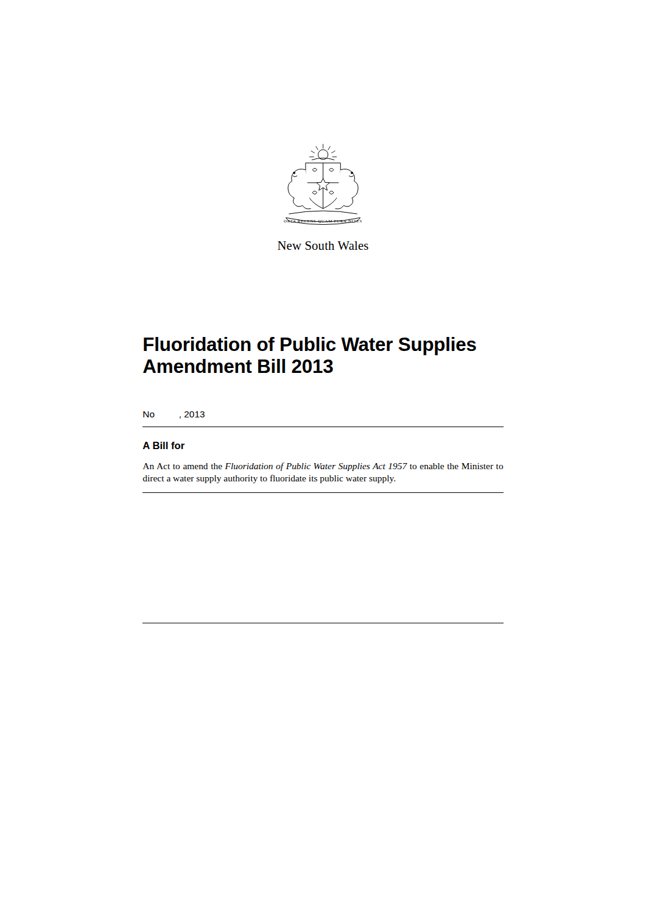ORTA RECENS QUAM PURA NITES
New South Wales
Fluoridation of Public Water Supplies Amendment Bill 2013
No, 2013
A Bill for
An Act to amend the Fluoridation of Public Water Supplies Act 1957 to enable the Minister to direct a water supply authority to fluoridate its public water supply.